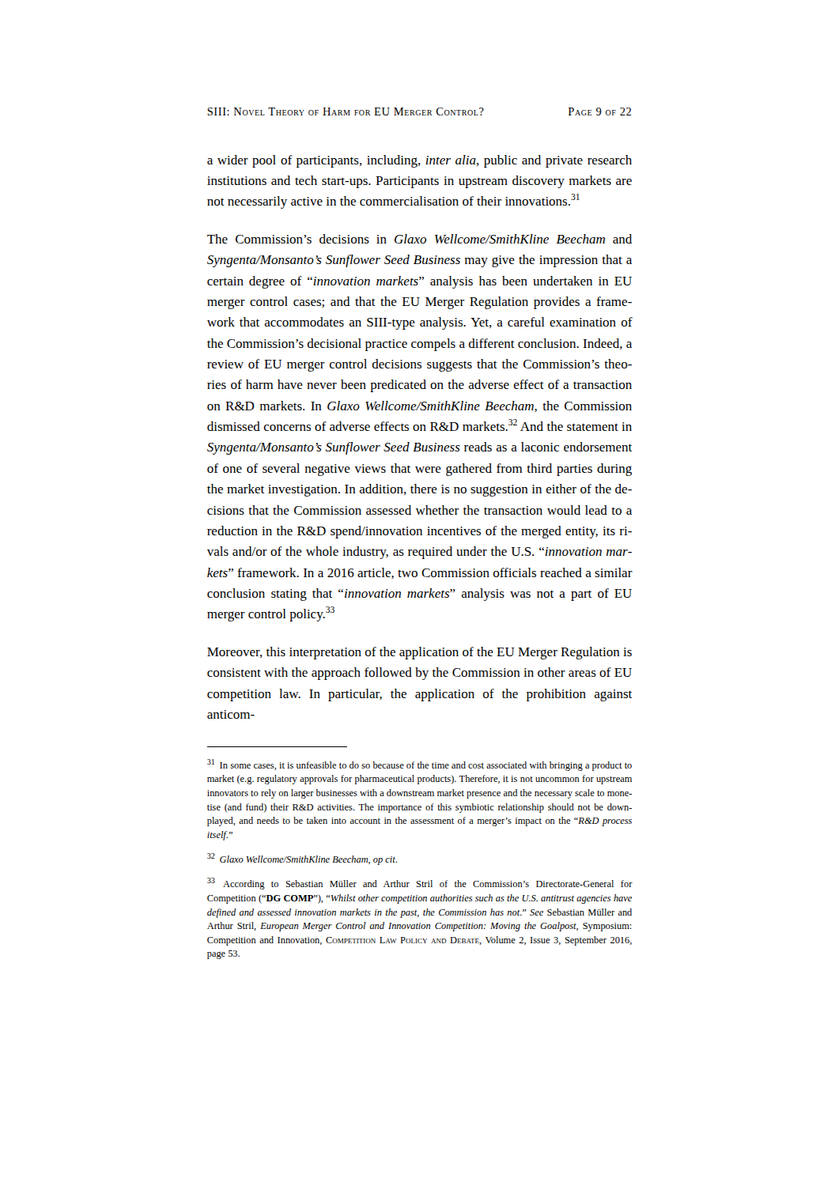SIII: Novel Theory of Harm for EU Merger Control? Page 9 of 22
a wider pool of participants, including, inter alia, public and private research institutions and tech start-ups. Participants in upstream discovery markets are not necessarily active in the commercialisation of their innovations.31
The Commission’s decisions in Glaxo Wellcome/SmithKline Beecham and Syngenta/Monsanto’s Sunflower Seed Business may give the impression that a certain degree of “innovation markets” analysis has been undertaken in EU merger control cases; and that the EU Merger Regulation provides a framework that accommodates an SIII-type analysis. Yet, a careful examination of the Commission’s decisional practice compels a different conclusion. Indeed, a review of EU merger control decisions suggests that the Commission’s theories of harm have never been predicated on the adverse effect of a transaction on R&D markets. In Glaxo Wellcome/SmithKline Beecham, the Commission dismissed concerns of adverse effects on R&D markets.32 And the statement in Syngenta/Monsanto’s Sunflower Seed Business reads as a laconic endorsement of one of several negative views that were gathered from third parties during the market investigation. In addition, there is no suggestion in either of the decisions that the Commission assessed whether the transaction would lead to a reduction in the R&D spend/innovation incentives of the merged entity, its rivals and/or of the whole industry, as required under the U.S. “innovation markets” framework. In a 2016 article, two Commission officials reached a similar conclusion stating that “innovation markets” analysis was not a part of EU merger control policy.33
Moreover, this interpretation of the application of the EU Merger Regulation is consistent with the approach followed by the Commission in other areas of EU competition law. In particular, the application of the prohibition against anticom-
31 In some cases, it is unfeasible to do so because of the time and cost associated with bringing a product to market (e.g. regulatory approvals for pharmaceutical products). Therefore, it is not uncommon for upstream innovators to rely on larger businesses with a downstream market presence and the necessary scale to monetise (and fund) their R&D activities. The importance of this symbiotic relationship should not be downplayed, and needs to be taken into account in the assessment of a merger’s impact on the “R&D process itself.”
32 Glaxo Wellcome/SmithKline Beecham, op cit.
33 According to Sebastian Müller and Arthur Stril of the Commission’s Directorate-General for Competition (“DG COMP”), “Whilst other competition authorities such as the U.S. antitrust agencies have defined and assessed innovation markets in the past, the Commission has not.” See Sebastian Müller and Arthur Stril, European Merger Control and Innovation Competition: Moving the Goalpost, Symposium: Competition and Innovation, Competition Law Policy and Debate, Volume 2, Issue 3, September 2016, page 53.